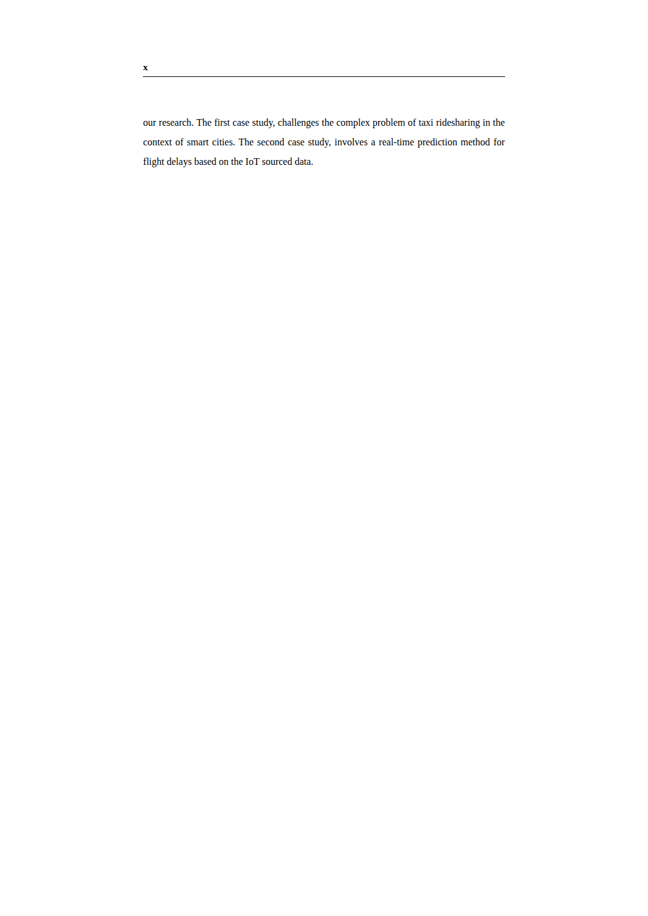x
our research. The first case study, challenges the complex problem of taxi ridesharing in the context of smart cities. The second case study, involves a real-time prediction method for flight delays based on the IoT sourced data.